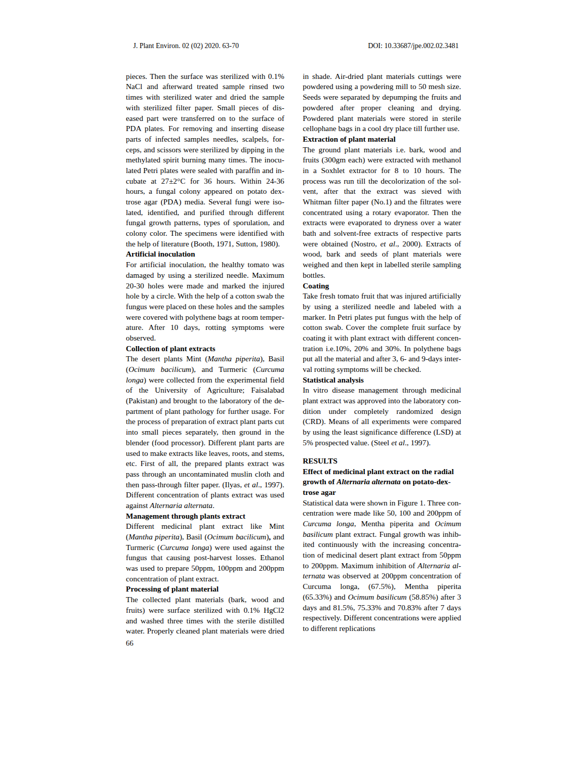J. Plant Environ. 02 (02) 2020. 63-70 DOI: 10.33687/jpe.002.02.3481
pieces. Then the surface was sterilized with 0.1% NaCl and afterward treated sample rinsed two times with sterilized water and dried the sample with sterilized filter paper. Small pieces of diseased part were transferred on to the surface of PDA plates. For removing and inserting disease parts of infected samples needles, scalpels, forceps, and scissors were sterilized by dipping in the methylated spirit burning many times. The inoculated Petri plates were sealed with paraffin and incubate at 27±2°C for 36 hours. Within 24-36 hours, a fungal colony appeared on potato dextrose agar (PDA) media. Several fungi were isolated, identified, and purified through different fungal growth patterns, types of sporulation, and colony color. The specimens were identified with the help of literature (Booth, 1971, Sutton, 1980).
Artificial inoculation
For artificial inoculation, the healthy tomato was damaged by using a sterilized needle. Maximum 20-30 holes were made and marked the injured hole by a circle. With the help of a cotton swab the fungus were placed on these holes and the samples were covered with polythene bags at room temperature. After 10 days, rotting symptoms were observed.
Collection of plant extracts
The desert plants Mint (Mantha piperita), Basil (Ocimum bacilicum), and Turmeric (Curcuma longa) were collected from the experimental field of the University of Agriculture; Faisalabad (Pakistan) and brought to the laboratory of the department of plant pathology for further usage. For the process of preparation of extract plant parts cut into small pieces separately, then ground in the blender (food processor). Different plant parts are used to make extracts like leaves, roots, and stems, etc. First of all, the prepared plants extract was pass through an uncontaminated muslin cloth and then pass-through filter paper. (Ilyas, et al., 1997). Different concentration of plants extract was used against Alternaria alternata.
Management through plants extract
Different medicinal plant extract like Mint (Mantha piperita), Basil (Ocimum bacilicum), and Turmeric (Curcuma longa) were used against the fungus that causing post-harvest losses. Ethanol was used to prepare 50ppm, 100ppm and 200ppm concentration of plant extract.
Processing of plant material
The collected plant materials (bark, wood and fruits) were surface sterilized with 0.1% HgCl2 and washed three times with the sterile distilled water. Properly cleaned plant materials were dried in shade. Air-dried plant materials cuttings were powdered using a powdering mill to 50 mesh size. Seeds were separated by depumping the fruits and powdered after proper cleaning and drying. Powdered plant materials were stored in sterile cellophane bags in a cool dry place till further use.
Extraction of plant material
The ground plant materials i.e. bark, wood and fruits (300gm each) were extracted with methanol in a Soxhlet extractor for 8 to 10 hours. The process was run till the decolorization of the solvent, after that the extract was sieved with Whitman filter paper (No.1) and the filtrates were concentrated using a rotary evaporator. Then the extracts were evaporated to dryness over a water bath and solvent-free extracts of respective parts were obtained (Nostro, et al., 2000). Extracts of wood, bark and seeds of plant materials were weighed and then kept in labelled sterile sampling bottles.
Coating
Take fresh tomato fruit that was injured artificially by using a sterilized needle and labeled with a marker. In Petri plates put fungus with the help of cotton swab. Cover the complete fruit surface by coating it with plant extract with different concentration i.e.10%, 20% and 30%. In polythene bags put all the material and after 3, 6- and 9-days interval rotting symptoms will be checked.
Statistical analysis
In vitro disease management through medicinal plant extract was approved into the laboratory condition under completely randomized design (CRD). Means of all experiments were compared by using the least significance difference (LSD) at 5% prospected value. (Steel et al., 1997).
RESULTS
Effect of medicinal plant extract on the radial growth of Alternaria alternata on potato-dextrose agar
Statistical data were shown in Figure 1. Three concentration were made like 50, 100 and 200ppm of Curcuma longa, Mentha piperita and Ocimum basilicum plant extract. Fungal growth was inhibited continuously with the increasing concentration of medicinal desert plant extract from 50ppm to 200ppm. Maximum inhibition of Alternaria alternata was observed at 200ppm concentration of Curcuma longa, (67.5%), Mentha piperita (65.33%) and Ocimum basilicum (58.85%) after 3 days and 81.5%, 75.33% and 70.83% after 7 days respectively. Different concentrations were applied to different replications
66